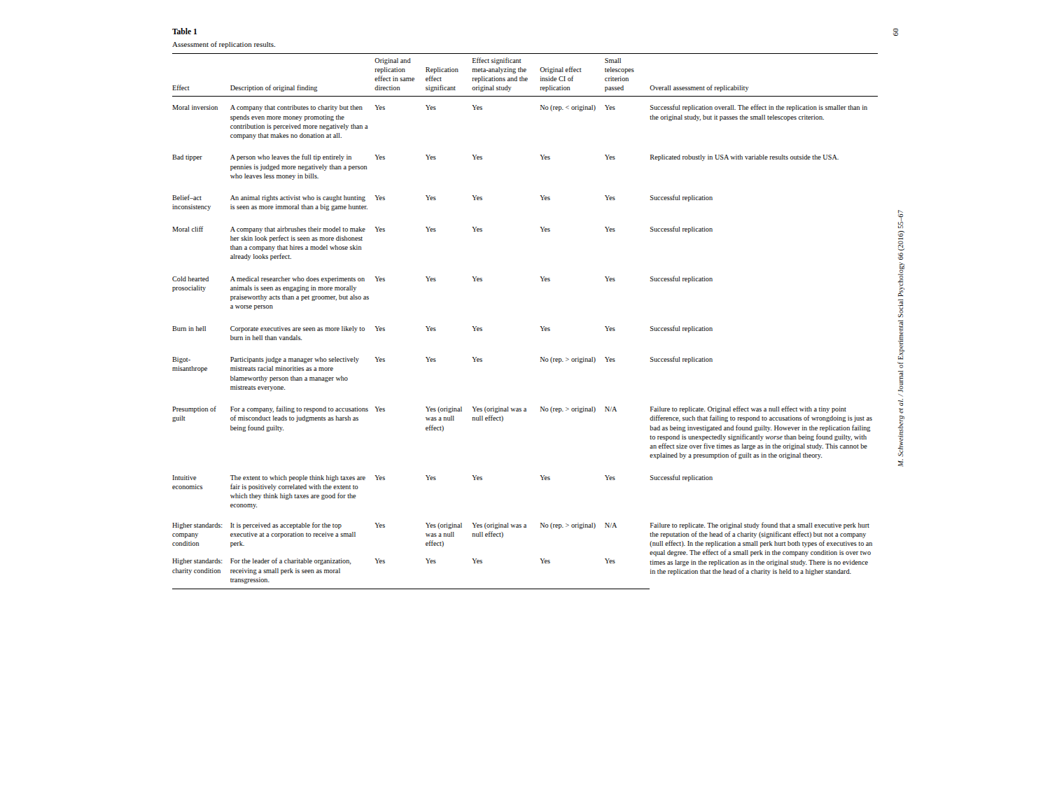60
M. Schweinsberg et al. / Journal of Experimental Social Psychology 66 (2016) 55–67
Table 1
Assessment of replication results.
| Effect | Description of original finding | Original and replication effect in same direction | Replication effect significant | Effect significant meta-analyzing the replications and the original study | Original effect inside CI of replication | Small telescopes criterion passed | Overall assessment of replicability |
| --- | --- | --- | --- | --- | --- | --- | --- |
| Moral inversion | A company that contributes to charity but then spends even more money promoting the contribution is perceived more negatively than a company that makes no donation at all. | Yes | Yes | Yes | No (rep. < original) | Yes | Successful replication overall. The effect in the replication is smaller than in the original study, but it passes the small telescopes criterion. |
| Bad tipper | A person who leaves the full tip entirely in pennies is judged more negatively than a person who leaves less money in bills. | Yes | Yes | Yes | Yes | Yes | Replicated robustly in USA with variable results outside the USA. |
| Belief–act inconsistency | An animal rights activist who is caught hunting is seen as more immoral than a big game hunter. | Yes | Yes | Yes | Yes | Yes | Successful replication |
| Moral cliff | A company that airbrushes their model to make her skin look perfect is seen as more dishonest than a company that hires a model whose skin already looks perfect. | Yes | Yes | Yes | Yes | Yes | Successful replication |
| Cold hearted prosociality | A medical researcher who does experiments on animals is seen as engaging in more morally praiseworthy acts than a pet groomer, but also as a worse person | Yes | Yes | Yes | Yes | Yes | Successful replication |
| Burn in hell | Corporate executives are seen as more likely to burn in hell than vandals. | Yes | Yes | Yes | Yes | Yes | Successful replication |
| Bigot-misanthrope | Participants judge a manager who selectively mistreats racial minorities as a more blameworthy person than a manager who mistreats everyone. | Yes | Yes | Yes | No (rep. > original) | Yes | Successful replication |
| Presumption of guilt | For a company, failing to respond to accusations of misconduct leads to judgments as harsh as being found guilty. | Yes | Yes (original was a null effect) | Yes (original was a null effect) | No (rep. > original) | N/A | Failure to replicate. Original effect was a null effect with a tiny point difference, such that failing to respond to accusations of wrongdoing is just as bad as being investigated and found guilty. However in the replication failing to respond is unexpectedly significantly worse than being found guilty, with an effect size over five times as large as in the original study. This cannot be explained by a presumption of guilt as in the original theory. |
| Intuitive economics | The extent to which people think high taxes are fair is positively correlated with the extent to which they think high taxes are good for the economy. | Yes | Yes | Yes | Yes | Yes | Successful replication |
| Higher standards: company condition | It is perceived as acceptable for the top executive at a corporation to receive a small perk. | Yes | Yes (original was a null effect) | Yes (original was a null effect) | No (rep. > original) | N/A | Failure to replicate. The original study found that a small executive perk hurt the reputation of the head of a charity (significant effect) but not a company (null effect). In the replication a small perk hurt both types of executives to an equal degree. The effect of a small perk in the company condition is over two times as large in the replication as in the original study. There is no evidence in the replication that the head of a charity is held to a higher standard. |
| Higher standards: charity condition | For the leader of a charitable organization, receiving a small perk is seen as moral transgression. | Yes | Yes | Yes | Yes | Yes |